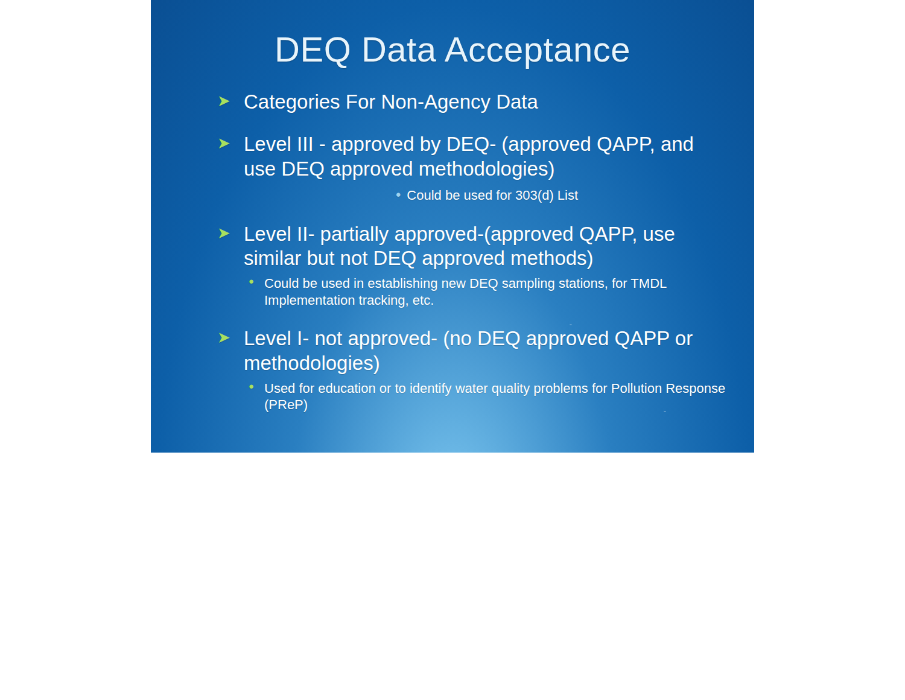DEQ Data Acceptance
Categories For Non-Agency Data
Level III - approved by DEQ- (approved QAPP, and use DEQ approved methodologies)
Could be used for 303(d) List
Level II- partially approved-(approved QAPP, use similar but not DEQ approved methods)
Could be used in establishing new DEQ sampling stations, for TMDL Implementation tracking, etc.
Level I- not approved- (no DEQ approved QAPP or methodologies)
Used for education or to identify water quality problems for Pollution Response (PReP)